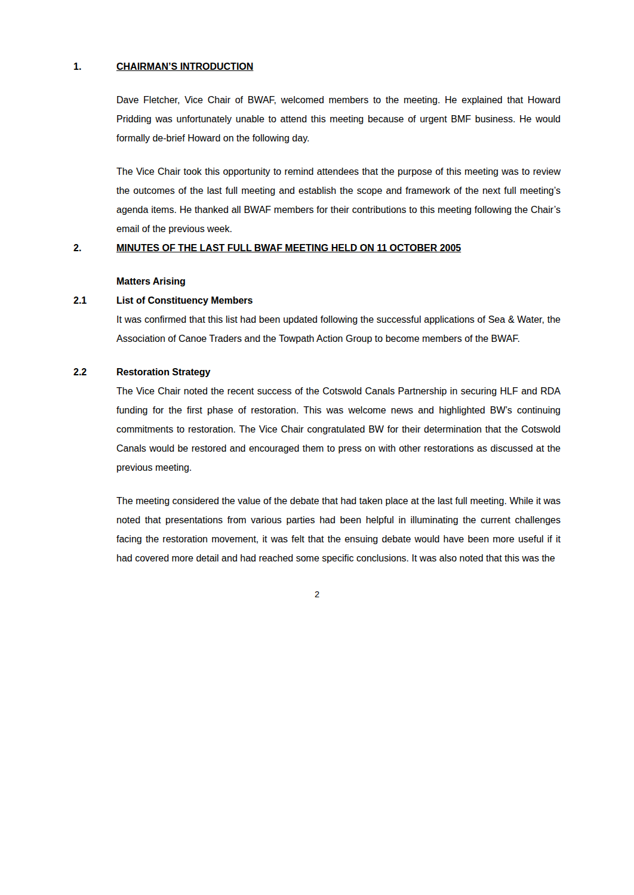1.
Chairman’s Introduction
Dave Fletcher, Vice Chair of BWAF, welcomed members to the meeting. He explained that Howard Pridding was unfortunately unable to attend this meeting because of urgent BMF business. He would formally de-brief Howard on the following day.
The Vice Chair took this opportunity to remind attendees that the purpose of this meeting was to review the outcomes of the last full meeting and establish the scope and framework of the next full meeting’s agenda items. He thanked all BWAF members for their contributions to this meeting following the Chair’s email of the previous week.
2.
Minutes of the Last Full BWAF Meeting Held on 11 October 2005
Matters Arising
2.1
List of Constituency Members
It was confirmed that this list had been updated following the successful applications of Sea & Water, the Association of Canoe Traders and the Towpath Action Group to become members of the BWAF.
2.2
Restoration Strategy
The Vice Chair noted the recent success of the Cotswold Canals Partnership in securing HLF and RDA funding for the first phase of restoration. This was welcome news and highlighted BW’s continuing commitments to restoration. The Vice Chair congratulated BW for their determination that the Cotswold Canals would be restored and encouraged them to press on with other restorations as discussed at the previous meeting.
The meeting considered the value of the debate that had taken place at the last full meeting. While it was noted that presentations from various parties had been helpful in illuminating the current challenges facing the restoration movement, it was felt that the ensuing debate would have been more useful if it had covered more detail and had reached some specific conclusions. It was also noted that this was the
2